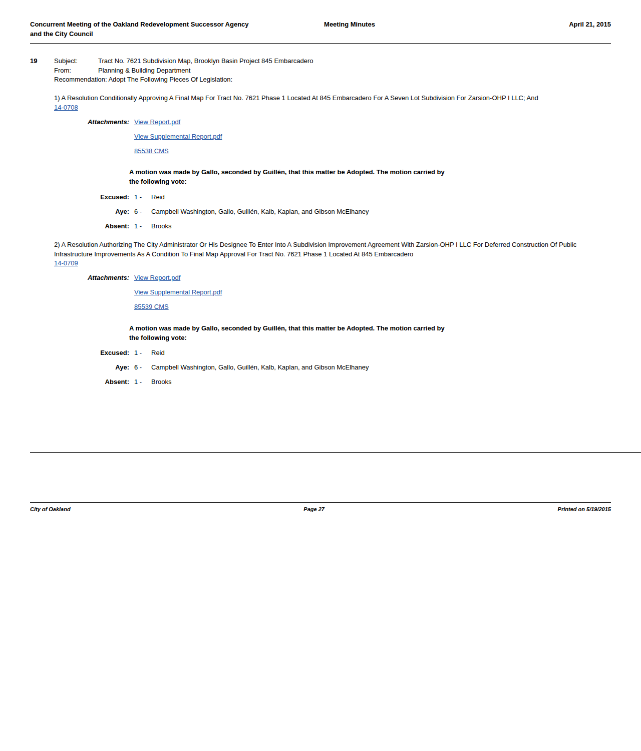Concurrent Meeting of the Oakland Redevelopment Successor Agency and the City Council
Meeting Minutes
April 21, 2015
19
Subject:
Tract No. 7621 Subdivision Map, Brooklyn Basin Project 845 Embarcadero
From:
Planning & Building Department
Recommendation: Adopt The Following Pieces Of Legislation:
1) A Resolution Conditionally Approving A Final Map For Tract No. 7621 Phase 1 Located At 845 Embarcadero For A Seven Lot Subdivision For Zarsion-OHP I LLC; And
14-0708
Attachments:
View Report.pdf
View Supplemental Report.pdf
85538 CMS
A motion was made by Gallo, seconded by Guillén, that this matter be Adopted. The motion carried by the following vote:
Excused:
1 -
Reid
Aye:
6 -
Campbell Washington, Gallo, Guillén, Kalb, Kaplan, and Gibson McElhaney
Absent:
1 -
Brooks
2) A Resolution Authorizing The City Administrator Or His Designee To Enter Into A Subdivision Improvement Agreement With Zarsion-OHP I LLC For Deferred Construction Of Public Infrastructure Improvements As A Condition To Final Map Approval For Tract No. 7621 Phase 1 Located At 845 Embarcadero
14-0709
Attachments:
View Report.pdf
View Supplemental Report.pdf
85539 CMS
A motion was made by Gallo, seconded by Guillén, that this matter be Adopted. The motion carried by the following vote:
Excused:
1 -
Reid
Aye:
6 -
Campbell Washington, Gallo, Guillén, Kalb, Kaplan, and Gibson McElhaney
Absent:
1 -
Brooks
City of Oakland
Page 27
Printed on 5/19/2015